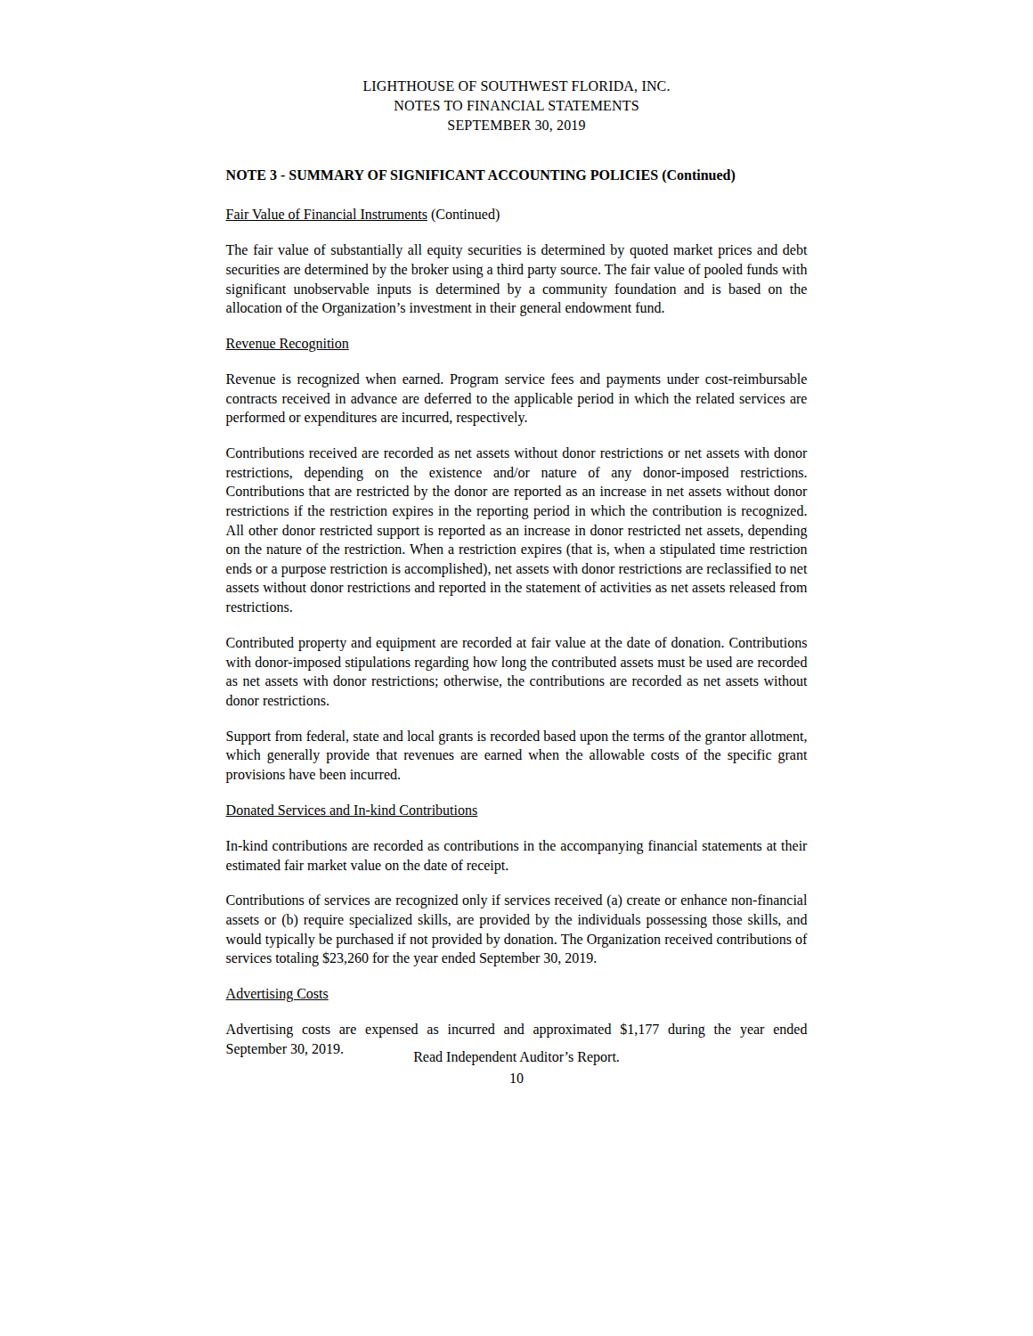LIGHTHOUSE OF SOUTHWEST FLORIDA, INC.
NOTES TO FINANCIAL STATEMENTS
SEPTEMBER 30, 2019
NOTE 3 - SUMMARY OF SIGNIFICANT ACCOUNTING POLICIES (Continued)
Fair Value of Financial Instruments (Continued)
The fair value of substantially all equity securities is determined by quoted market prices and debt securities are determined by the broker using a third party source. The fair value of pooled funds with significant unobservable inputs is determined by a community foundation and is based on the allocation of the Organization’s investment in their general endowment fund.
Revenue Recognition
Revenue is recognized when earned. Program service fees and payments under cost-reimbursable contracts received in advance are deferred to the applicable period in which the related services are performed or expenditures are incurred, respectively.
Contributions received are recorded as net assets without donor restrictions or net assets with donor restrictions, depending on the existence and/or nature of any donor-imposed restrictions. Contributions that are restricted by the donor are reported as an increase in net assets without donor restrictions if the restriction expires in the reporting period in which the contribution is recognized. All other donor restricted support is reported as an increase in donor restricted net assets, depending on the nature of the restriction. When a restriction expires (that is, when a stipulated time restriction ends or a purpose restriction is accomplished), net assets with donor restrictions are reclassified to net assets without donor restrictions and reported in the statement of activities as net assets released from restrictions.
Contributed property and equipment are recorded at fair value at the date of donation. Contributions with donor-imposed stipulations regarding how long the contributed assets must be used are recorded as net assets with donor restrictions; otherwise, the contributions are recorded as net assets without donor restrictions.
Support from federal, state and local grants is recorded based upon the terms of the grantor allotment, which generally provide that revenues are earned when the allowable costs of the specific grant provisions have been incurred.
Donated Services and In-kind Contributions
In-kind contributions are recorded as contributions in the accompanying financial statements at their estimated fair market value on the date of receipt.
Contributions of services are recognized only if services received (a) create or enhance non-financial assets or (b) require specialized skills, are provided by the individuals possessing those skills, and would typically be purchased if not provided by donation. The Organization received contributions of services totaling $23,260 for the year ended September 30, 2019.
Advertising Costs
Advertising costs are expensed as incurred and approximated $1,177 during the year ended September 30, 2019.
Read Independent Auditor’s Report.
10